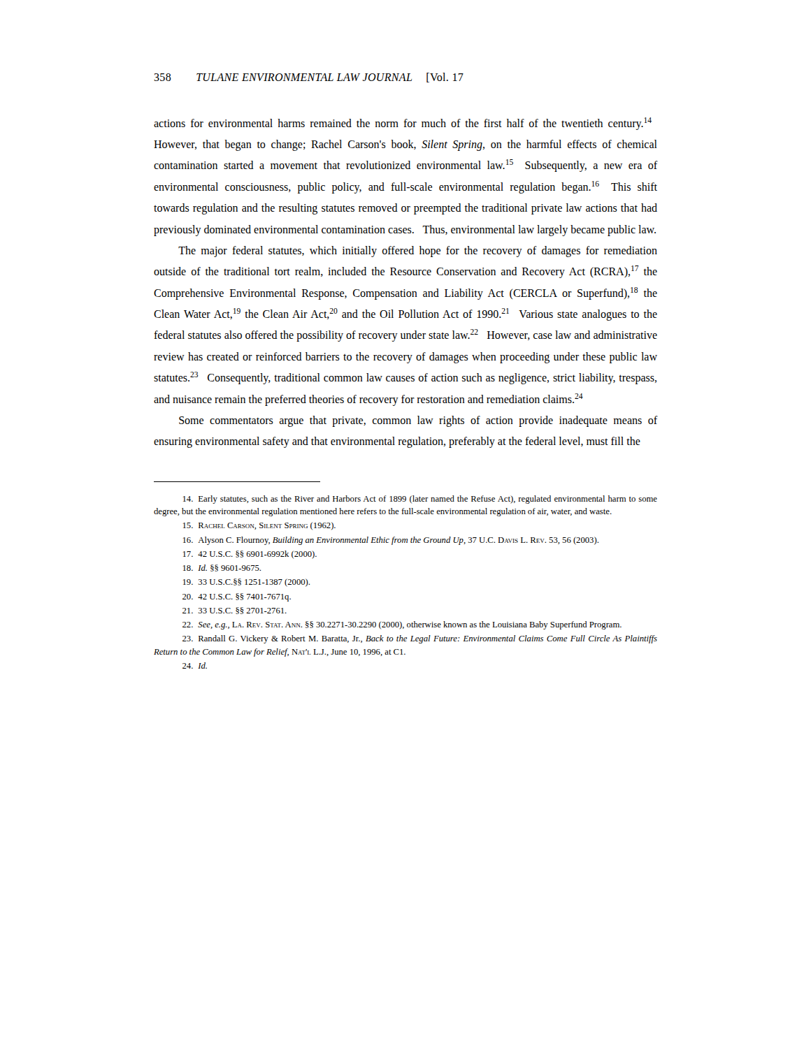358 TULANE ENVIRONMENTAL LAW JOURNAL[Vol. 17
actions for environmental harms remained the norm for much of the first half of the twentieth century.14  However, that began to change; Rachel Carson's book, Silent Spring, on the harmful effects of chemical contamination started a movement that revolutionized environmental law.15  Subsequently, a new era of environmental consciousness, public policy, and full-scale environmental regulation began.16  This shift towards regulation and the resulting statutes removed or preempted the traditional private law actions that had previously dominated environmental contamination cases.  Thus, environmental law largely became public law.
The major federal statutes, which initially offered hope for the recovery of damages for remediation outside of the traditional tort realm, included the Resource Conservation and Recovery Act (RCRA),17 the Comprehensive Environmental Response, Compensation and Liability Act (CERCLA or Superfund),18 the Clean Water Act,19 the Clean Air Act,20 and the Oil Pollution Act of 1990.21  Various state analogues to the federal statutes also offered the possibility of recovery under state law.22  However, case law and administrative review has created or reinforced barriers to the recovery of damages when proceeding under these public law statutes.23  Consequently, traditional common law causes of action such as negligence, strict liability, trespass, and nuisance remain the preferred theories of recovery for restoration and remediation claims.24
Some commentators argue that private, common law rights of action provide inadequate means of ensuring environmental safety and that environmental regulation, preferably at the federal level, must fill the
14. Early statutes, such as the River and Harbors Act of 1899 (later named the Refuse Act), regulated environmental harm to some degree, but the environmental regulation mentioned here refers to the full-scale environmental regulation of air, water, and waste.
15. Rachel Carson, Silent Spring (1962).
16. Alyson C. Flournoy, Building an Environmental Ethic from the Ground Up, 37 U.C. Davis L. Rev. 53, 56 (2003).
17. 42 U.S.C. §§ 6901-6992k (2000).
18. Id. §§ 9601-9675.
19. 33 U.S.C.§§ 1251-1387 (2000).
20. 42 U.S.C. §§ 7401-7671q.
21. 33 U.S.C. §§ 2701-2761.
22. See, e.g., La. Rev. Stat. Ann. §§ 30.2271-30.2290 (2000), otherwise known as the Louisiana Baby Superfund Program.
23. Randall G. Vickery & Robert M. Baratta, Jr., Back to the Legal Future: Environmental Claims Come Full Circle As Plaintiffs Return to the Common Law for Relief, Nat'l L.J., June 10, 1996, at C1.
24. Id.